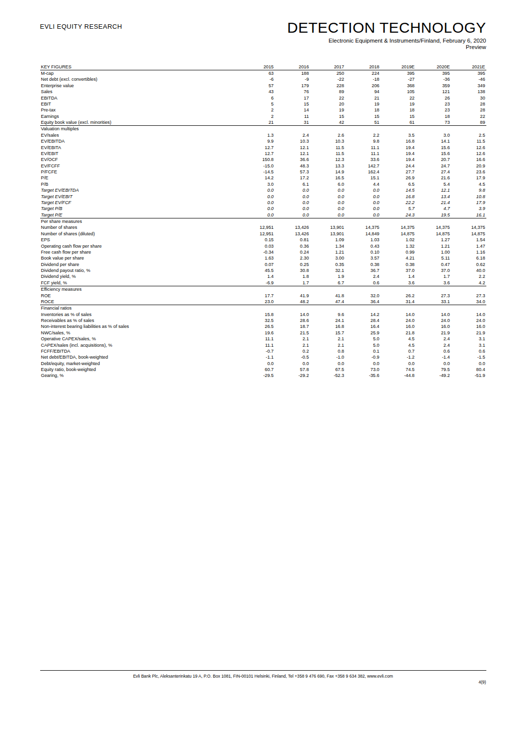EVLI EQUITY RESEARCH
DETECTION TECHNOLOGY
Electronic Equipment & Instruments/Finland, February 6, 2020
Preview
| KEY FIGURES | 2015 | 2016 | 2017 | 2018 | 2019E | 2020E | 2021E |
| --- | --- | --- | --- | --- | --- | --- | --- |
| M-cap | 63 | 188 | 250 | 224 | 395 | 395 | 395 |
| Net debt (excl. convertibles) | -6 | -9 | -22 | -18 | -27 | -36 | -46 |
| Enterprise value | 57 | 179 | 228 | 206 | 368 | 359 | 349 |
| Sales | 43 | 76 | 89 | 94 | 105 | 121 | 138 |
| EBITDA | 6 | 17 | 22 | 21 | 22 | 26 | 30 |
| EBIT | 5 | 15 | 20 | 19 | 19 | 23 | 28 |
| Pre-tax | 2 | 14 | 19 | 18 | 18 | 23 | 28 |
| Earnings | 2 | 11 | 15 | 15 | 15 | 18 | 22 |
| Equity book value (excl. minorities) | 21 | 31 | 42 | 51 | 61 | 73 | 89 |
| Valuation multiples | | | | | | | |
| EV/sales | 1.3 | 2.4 | 2.6 | 2.2 | 3.5 | 3.0 | 2.5 |
| EV/EBITDA | 9.9 | 10.3 | 10.3 | 9.8 | 16.8 | 14.1 | 11.5 |
| EV/EBITA | 12.7 | 12.1 | 11.5 | 11.1 | 19.4 | 15.6 | 12.6 |
| EV/EBIT | 12.7 | 12.1 | 11.5 | 11.1 | 19.4 | 15.6 | 12.6 |
| EV/OCF | 150.8 | 36.6 | 12.3 | 33.6 | 19.4 | 20.7 | 16.6 |
| EV/FCFF | -15.0 | 48.3 | 13.3 | 142.7 | 24.4 | 24.7 | 20.9 |
| P/FCFE | -14.5 | 57.3 | 14.9 | 162.4 | 27.7 | 27.4 | 23.6 |
| P/E | 14.2 | 17.2 | 16.5 | 15.1 | 26.9 | 21.6 | 17.9 |
| P/B | 3.0 | 6.1 | 6.0 | 4.4 | 6.5 | 5.4 | 4.5 |
| Target EV/EBITDA | 0.0 | 0.0 | 0.0 | 0.0 | 14.5 | 12.1 | 9.8 |
| Target EV/EBIT | 0.0 | 0.0 | 0.0 | 0.0 | 16.8 | 13.4 | 10.8 |
| Target EV/FCF | 0.0 | 0.0 | 0.0 | 0.0 | 22.2 | 21.4 | 17.9 |
| Target P/B | 0.0 | 0.0 | 0.0 | 0.0 | 5.7 | 4.7 | 3.9 |
| Target P/E | 0.0 | 0.0 | 0.0 | 0.0 | 24.3 | 19.5 | 16.1 |
| Per share measures | | | | | | | |
| Number of shares | 12,951 | 13,426 | 13,901 | 14,375 | 14,375 | 14,375 | 14,375 |
| Number of shares (diluted) | 12,951 | 13,426 | 13,901 | 14,849 | 14,875 | 14,875 | 14,875 |
| EPS | 0.15 | 0.81 | 1.09 | 1.03 | 1.02 | 1.27 | 1.54 |
| Operating cash flow per share | 0.03 | 0.36 | 1.34 | 0.43 | 1.32 | 1.21 | 1.47 |
| Free cash flow per share | -0.34 | 0.24 | 1.21 | 0.10 | 0.99 | 1.00 | 1.16 |
| Book value per share | 1.63 | 2.30 | 3.00 | 3.57 | 4.21 | 5.11 | 6.18 |
| Dividend per share | 0.07 | 0.25 | 0.35 | 0.38 | 0.38 | 0.47 | 0.62 |
| Dividend payout ratio, % | 45.5 | 30.8 | 32.1 | 36.7 | 37.0 | 37.0 | 40.0 |
| Dividend yield, % | 1.4 | 1.8 | 1.9 | 2.4 | 1.4 | 1.7 | 2.2 |
| FCF yield, % | -6.9 | 1.7 | 6.7 | 0.6 | 3.6 | 3.6 | 4.2 |
| Efficiency measures | | | | | | | |
| ROE | 17.7 | 41.9 | 41.8 | 32.0 | 26.2 | 27.3 | 27.3 |
| ROCE | 23.0 | 48.2 | 47.4 | 36.4 | 31.4 | 33.1 | 34.0 |
| Financial ratios | | | | | | | |
| Inventories as % of sales | 15.8 | 14.0 | 9.6 | 14.2 | 14.0 | 14.0 | 14.0 |
| Receivables as % of sales | 32.5 | 28.6 | 24.1 | 28.4 | 24.0 | 24.0 | 24.0 |
| Non-interest bearing liabilities as % of sales | 26.5 | 18.7 | 16.8 | 16.4 | 16.0 | 16.0 | 16.0 |
| NWC/sales, % | 19.6 | 21.5 | 15.7 | 25.9 | 21.8 | 21.9 | 21.9 |
| Operative CAPEX/sales, % | 11.1 | 2.1 | 2.1 | 5.0 | 4.5 | 2.4 | 3.1 |
| CAPEX/sales (incl. acquisitions), % | 11.1 | 2.1 | 2.1 | 5.0 | 4.5 | 2.4 | 3.1 |
| FCFF/EBITDA | -0.7 | 0.2 | 0.8 | 0.1 | 0.7 | 0.6 | 0.6 |
| Net debt/EBITDA, book-weighted | -1.1 | -0.5 | -1.0 | -0.9 | -1.2 | -1.4 | -1.5 |
| Debt/equity, market-weighted | 0.0 | 0.0 | 0.0 | 0.0 | 0.0 | 0.0 | 0.0 |
| Equity ratio, book-weighted | 60.7 | 57.8 | 67.5 | 73.0 | 74.5 | 79.5 | 80.4 |
| Gearing, % | -29.5 | -29.2 | -52.3 | -35.6 | -44.8 | -49.2 | -51.9 |
Evli Bank Plc, Aleksanterinkatu 19 A, P.O. Box 1081, FIN-00101 Helsinki, Finland, Tel +358 9 476 690, Fax +358 9 634 382, www.evli.com
4(9)